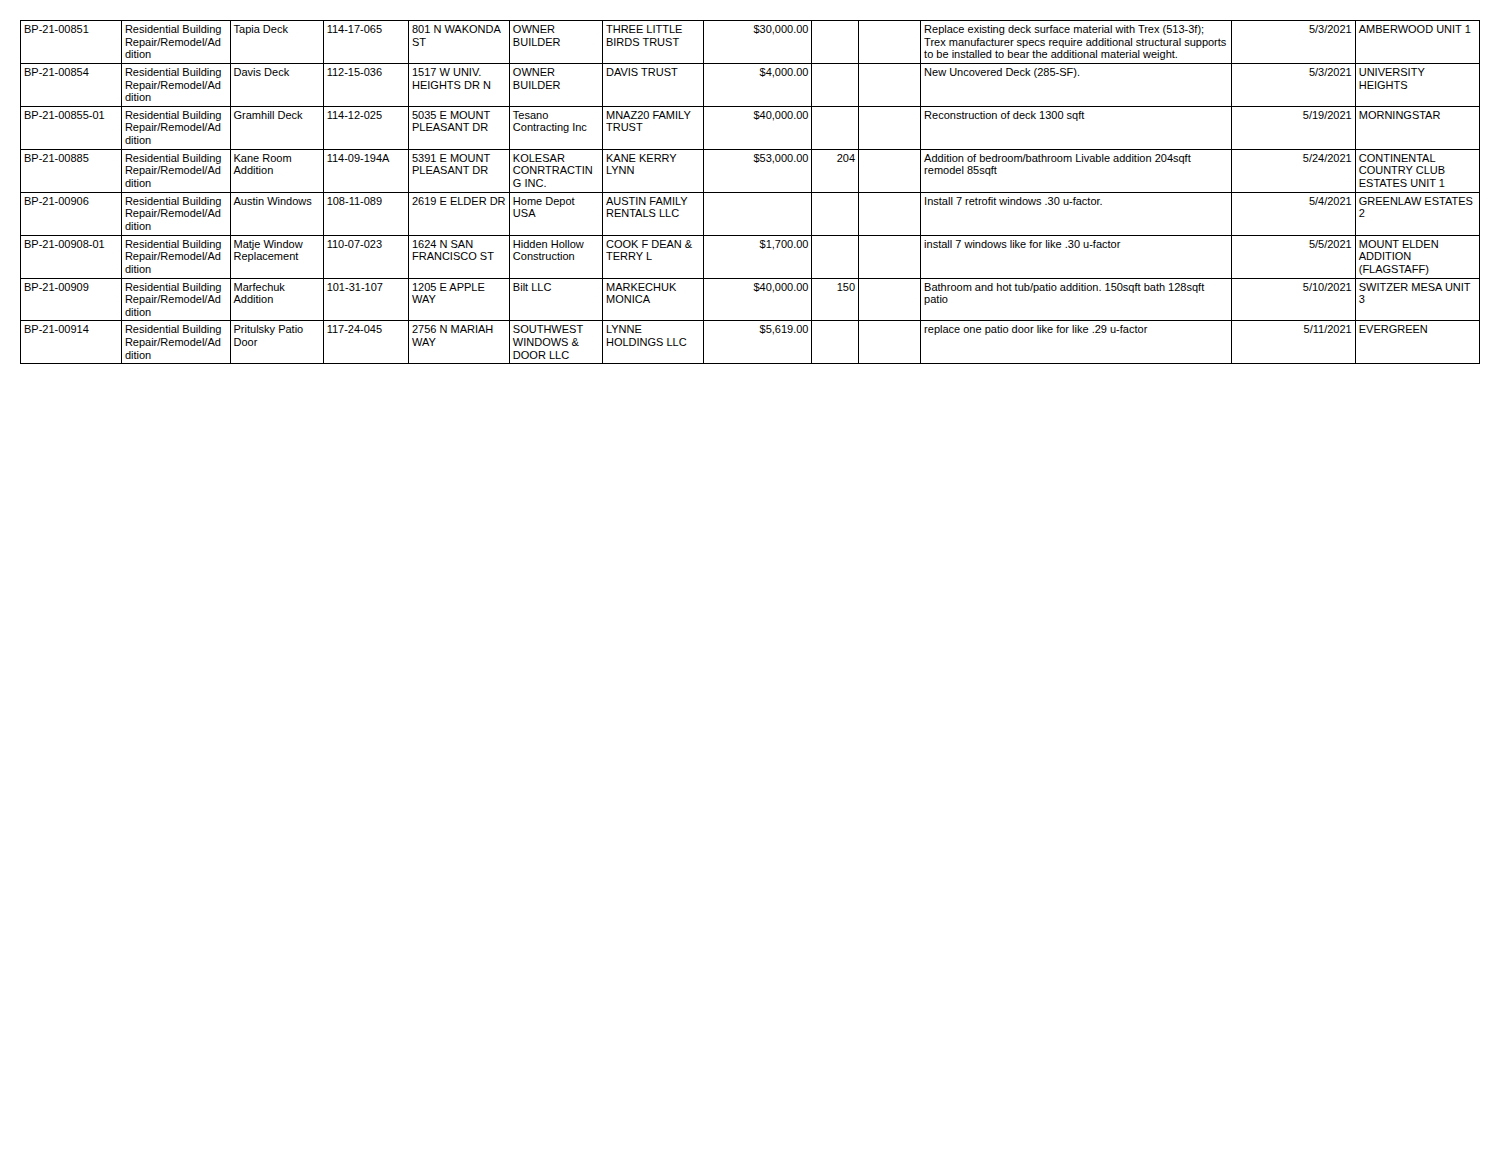| BP-21-00851 | Residential Building Repair/Remodel/Addition | Tapia Deck | 114-17-065 | 801 N WAKONDA ST | OWNER BUILDER | THREE LITTLE BIRDS TRUST | $30,000.00 | | | Replace existing deck surface material with Trex (513-3f); Trex manufacturer specs require additional structural supports to be installed to bear the additional material weight. | 5/3/2021 | AMBERWOOD UNIT 1 |
| BP-21-00854 | Residential Building Repair/Remodel/Addition | Davis Deck | 112-15-036 | 1517 W UNIV. HEIGHTS DR N | OWNER BUILDER | DAVIS TRUST | $4,000.00 | | | New Uncovered Deck (285-SF). | 5/3/2021 | UNIVERSITY HEIGHTS |
| BP-21-00855-01 | Residential Building Repair/Remodel/Addition | Gramhill Deck | 114-12-025 | 5035 E MOUNT PLEASANT DR | Tesano Contracting Inc | MNAZ20 FAMILY TRUST | $40,000.00 | | | Reconstruction of deck 1300 sqft | 5/19/2021 | MORNINGSTAR |
| BP-21-00885 | Residential Building Repair/Remodel/Addition | Kane Room Addition | 114-09-194A | 5391 E MOUNT PLEASANT DR | KOLESAR CONRTRACTING INC. | KANE KERRY LYNN | $53,000.00 | 204 | | Addition of bedroom/bathroom Livable addition 204sqft remodel 85sqft | 5/24/2021 | CONTINENTAL COUNTRY CLUB ESTATES UNIT 1 |
| BP-21-00906 | Residential Building Repair/Remodel/Addition | Austin Windows | 108-11-089 | 2619 E ELDER DR | Home Depot USA | AUSTIN FAMILY RENTALS LLC | | | | Install 7 retrofit windows .30 u-factor. | 5/4/2021 | GREENLAW ESTATES 2 |
| BP-21-00908-01 | Residential Building Repair/Remodel/Addition | Matje Window Replacement | 110-07-023 | 1624 N SAN FRANCISCO ST | Hidden Hollow Construction | COOK F DEAN & TERRY L | $1,700.00 | | | install 7 windows like for like .30 u-factor | 5/5/2021 | MOUNT ELDEN ADDITION (FLAGSTAFF) |
| BP-21-00909 | Residential Building Repair/Remodel/Addition | Marfechuk Addition | 101-31-107 | 1205 E APPLE WAY | Bilt LLC | MARKECHUK MONICA | $40,000.00 | 150 | | Bathroom and hot tub/patio addition. 150sqft bath 128sqft patio | 5/10/2021 | SWITZER MESA UNIT 3 |
| BP-21-00914 | Residential Building Repair/Remodel/Addition | Pritulsky Patio Door | 117-24-045 | 2756 N MARIAH WAY | SOUTHWEST WINDOWS & DOOR LLC | LYNNE HOLDINGS LLC | $5,619.00 | | | replace one patio door like for like .29 u-factor | 5/11/2021 | EVERGREEN |